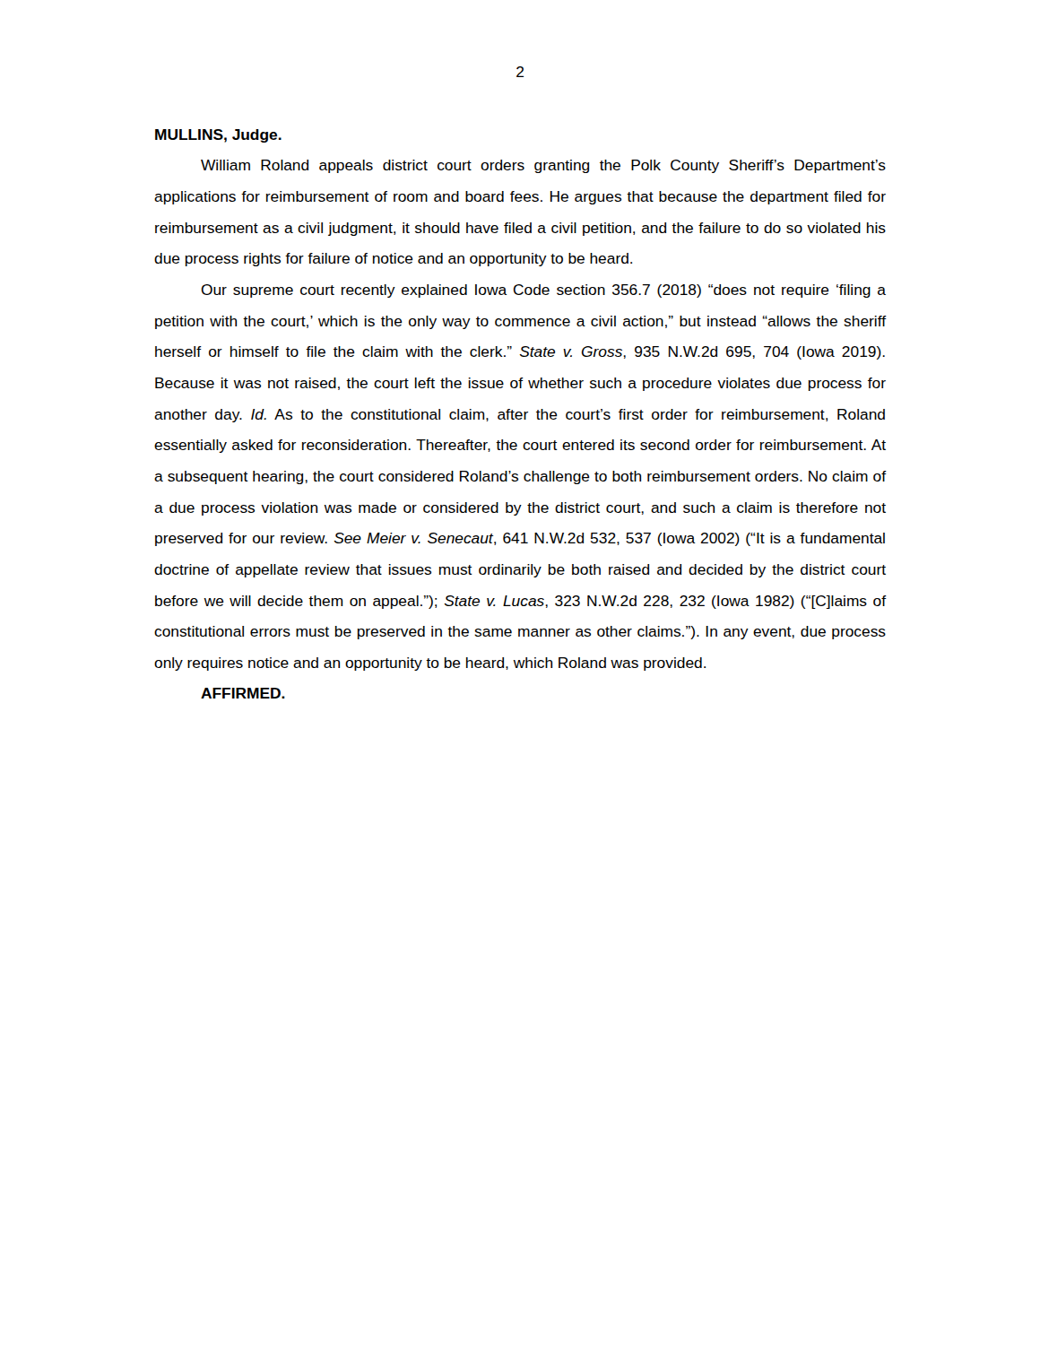2
MULLINS, Judge.
William Roland appeals district court orders granting the Polk County Sheriff’s Department’s applications for reimbursement of room and board fees. He argues that because the department filed for reimbursement as a civil judgment, it should have filed a civil petition, and the failure to do so violated his due process rights for failure of notice and an opportunity to be heard.
Our supreme court recently explained Iowa Code section 356.7 (2018) “does not require ‘filing a petition with the court,’ which is the only way to commence a civil action,” but instead “allows the sheriff herself or himself to file the claim with the clerk.” State v. Gross, 935 N.W.2d 695, 704 (Iowa 2019). Because it was not raised, the court left the issue of whether such a procedure violates due process for another day. Id. As to the constitutional claim, after the court’s first order for reimbursement, Roland essentially asked for reconsideration. Thereafter, the court entered its second order for reimbursement. At a subsequent hearing, the court considered Roland’s challenge to both reimbursement orders. No claim of a due process violation was made or considered by the district court, and such a claim is therefore not preserved for our review. See Meier v. Senecaut, 641 N.W.2d 532, 537 (Iowa 2002) (“It is a fundamental doctrine of appellate review that issues must ordinarily be both raised and decided by the district court before we will decide them on appeal.”); State v. Lucas, 323 N.W.2d 228, 232 (Iowa 1982) (“[C]laims of constitutional errors must be preserved in the same manner as other claims.”). In any event, due process only requires notice and an opportunity to be heard, which Roland was provided.
AFFIRMED.